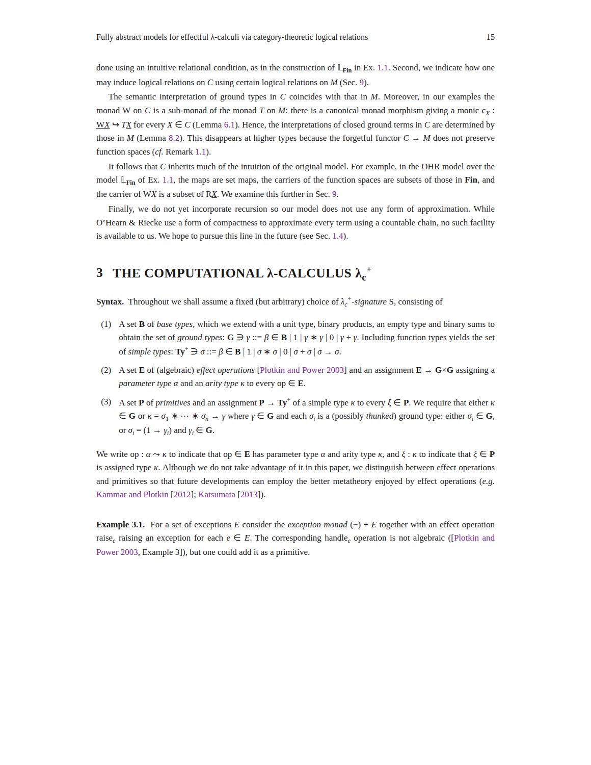Fully abstract models for effectful λ-calculi via category-theoretic logical relations 15
done using an intuitive relational condition, as in the construction of 𝕃Fin in Ex. 1.1. Second, we indicate how one may induce logical relations on C using certain logical relations on M (Sec. 9).
The semantic interpretation of ground types in C coincides with that in M. Moreover, in our examples the monad W on C is a sub-monad of the monad T on M: there is a canonical monad morphism giving a monic cX : WX ↪ TX for every X ∈ C (Lemma 6.1). Hence, the interpretations of closed ground terms in C are determined by those in M (Lemma 8.2). This disappears at higher types because the forgetful functor C → M does not preserve function spaces (cf. Remark 1.1).
It follows that C inherits much of the intuition of the original model. For example, in the OHR model over the model 𝕃Fin of Ex. 1.1, the maps are set maps, the carriers of the function spaces are subsets of those in Fin, and the carrier of WX is a subset of RX. We examine this further in Sec. 9.
Finally, we do not yet incorporate recursion so our model does not use any form of approximation. While O’Hearn & Riecke use a form of compactness to approximate every term using a countable chain, no such facility is available to us. We hope to pursue this line in the future (see Sec. 1.4).
3 THE COMPUTATIONAL λ-CALCULUS λc+
Syntax. Throughout we shall assume a fixed (but arbitrary) choice of λc+-signature S, consisting of
(1) A set B of base types, which we extend with a unit type, binary products, an empty type and binary sums to obtain the set of ground types: G ∋ γ ::= β ∈ B | 1 | γ ∗ γ | 0 | γ + γ. Including function types yields the set of simple types: Ty+ ∋ σ ::= β ∈ B | 1 | σ ∗ σ | 0 | σ + σ | σ → σ.
(2) A set E of (algebraic) effect operations [Plotkin and Power 2003] and an assignment E → G×G assigning a parameter type α and an arity type κ to every op ∈ E.
(3) A set P of primitives and an assignment P → Ty+ of a simple type κ to every ξ ∈ P. We require that either κ ∈ G or κ = σ1 ∗ ⋯ ∗ σn → γ where γ ∈ G and each σi is a (possibly thunked) ground type: either σi ∈ G, or σi = (1 → γi) and γi ∈ G.
We write op : α ⤳ κ to indicate that op ∈ E has parameter type α and arity type κ, and ξ : κ to indicate that ξ ∈ P is assigned type κ. Although we do not take advantage of it in this paper, we distinguish between effect operations and primitives so that future developments can employ the better metatheory enjoyed by effect operations (e.g. Kammar and Plotkin [2012]; Katsumata [2013]).
Example 3.1. For a set of exceptions E consider the exception monad (−) + E together with an effect operation raisee raising an exception for each e ∈ E. The corresponding handlee operation is not algebraic ([Plotkin and Power 2003, Example 3]), but one could add it as a primitive.